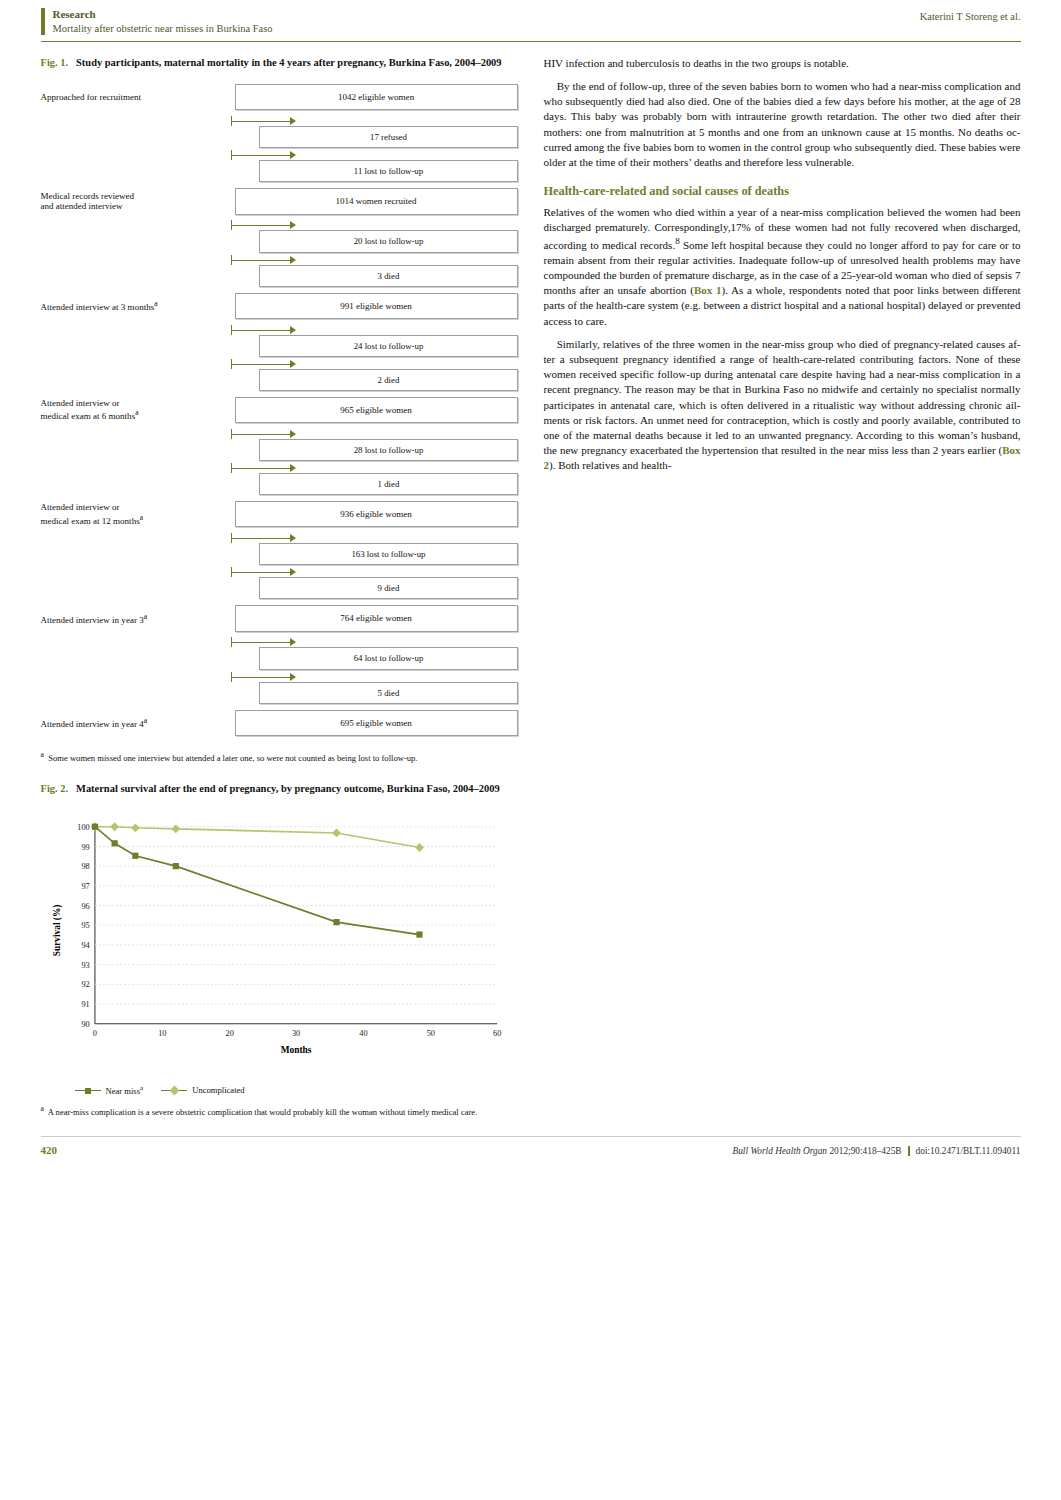Research
Mortality after obstetric near misses in Burkina Faso
Katerini T Storeng et al.
Fig. 1.
Study participants, maternal mortality in the 4 years after pregnancy, Burkina Faso, 2004–2009
Approached for recruitment
1042 eligible women
17 refused
11 lost to follow-up
Medical records reviewed
and attended interview
1014 women recruited
20 lost to follow-up
3 died
Attended interview at 3 monthsa
991 eligible women
24 lost to follow-up
2 died
Attended interview or
medical exam at 6 monthsa
965 eligible women
28 lost to follow-up
1 died
Attended interview or
medical exam at 12 monthsa
936 eligible women
163 lost to follow-up
9 died
Attended interview in year 3a
764 eligible women
64 lost to follow-up
5 died
Attended interview in year 4a
695 eligible women
a Some women missed one interview but attended a later one, so were not counted as being lost to follow-up.
Fig. 2.
Maternal survival after the end of pregnancy, by pregnancy outcome, Burkina Faso, 2004–2009
100 99 98 97 96 95 94 93 92 91 90 0 10 20 30 40 50 60 Months Survival (%)
Near missa
Uncomplicated
a A near-miss complication is a severe obstetric complication that would probably kill the woman without timely medical care.
HIV infection and tuberculosis to deaths in the two groups is notable.
By the end of follow-up, three of the seven babies born to women who had a near-miss complication and who subsequently died had also died. One of the babies died a few days before his mother, at the age of 28 days. This baby was probably born with intrauterine growth retardation. The other two died after their mothers: one from malnutrition at 5 months and one from an unknown cause at 15 months. No deaths occurred among the five babies born to women in the control group who subsequently died. These babies were older at the time of their mothers’ deaths and therefore less vulnerable.
Health-care-related and social causes of deaths
Relatives of the women who died within a year of a near-miss complication believed the women had been discharged prematurely. Correspondingly,17% of these women had not fully recovered when discharged, according to medical records.8 Some left hospital because they could no longer afford to pay for care or to remain absent from their regular activities. Inadequate follow-up of unresolved health problems may have compounded the burden of premature discharge, as in the case of a 25-year-old woman who died of sepsis 7 months after an unsafe abortion (Box 1). As a whole, respondents noted that poor links between different parts of the health-care system (e.g. between a district hospital and a national hospital) delayed or prevented access to care.
Similarly, relatives of the three women in the near-miss group who died of pregnancy-related causes after a subsequent pregnancy identified a range of health-care-related contributing factors. None of these women received specific follow-up during antenatal care despite having had a near-miss complication in a recent pregnancy. The reason may be that in Burkina Faso no midwife and certainly no specialist normally participates in antenatal care, which is often delivered in a ritualistic way without addressing chronic ailments or risk factors. An unmet need for contraception, which is costly and poorly available, contributed to one of the maternal deaths because it led to an unwanted pregnancy. According to this woman’s husband, the new pregnancy exacerbated the hypertension that resulted in the near miss less than 2 years earlier (Box 2). Both relatives and health-
420
Bull World Health Organ 2012;90:418–425B doi:10.2471/BLT.11.094011